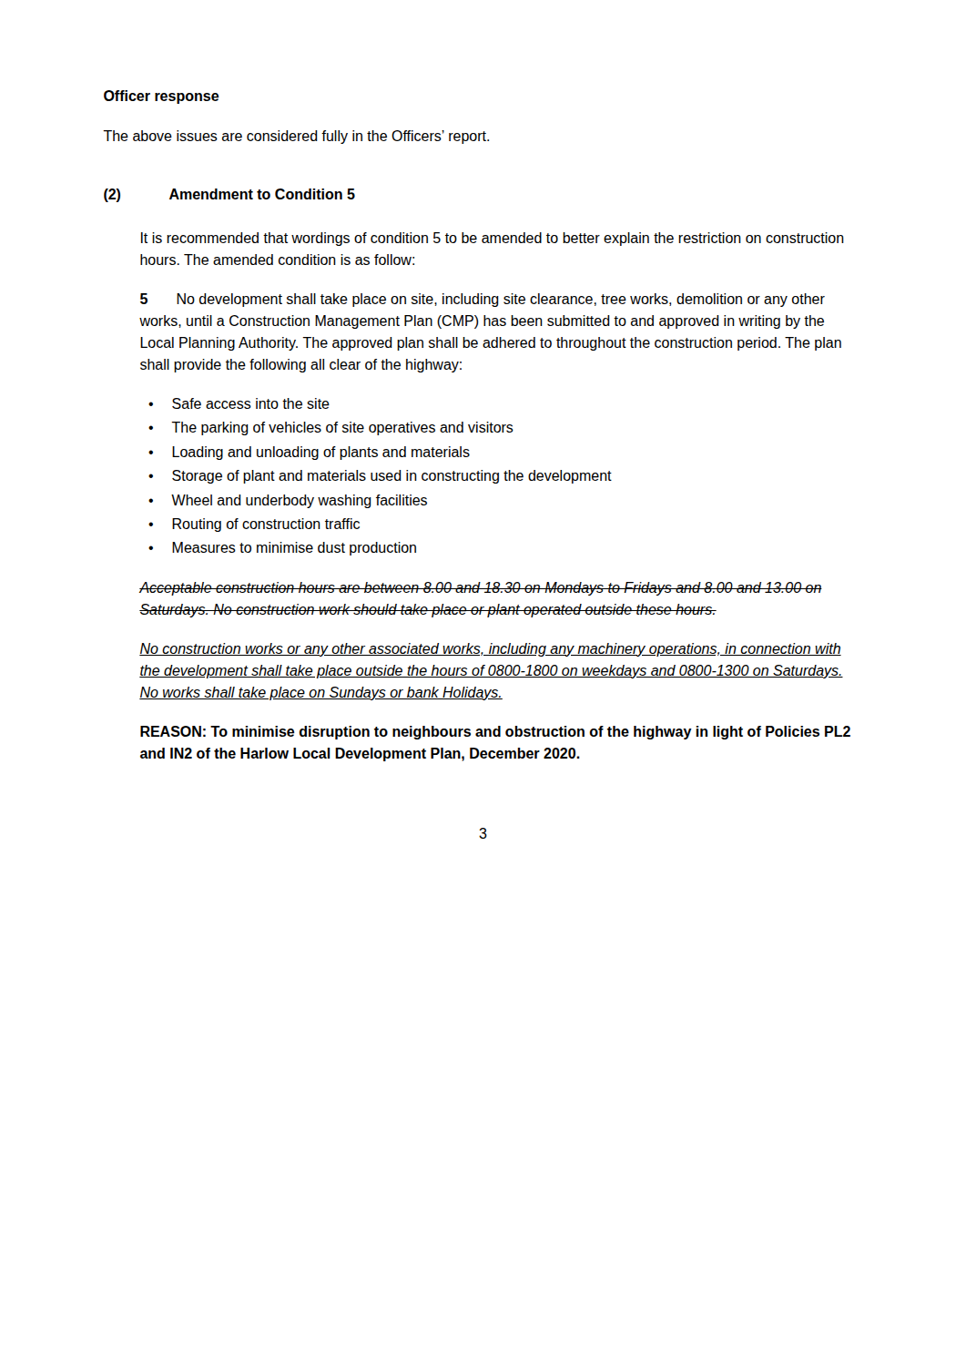Officer response
The above issues are considered fully in the Officers’ report.
(2) Amendment to Condition 5
It is recommended that wordings of condition 5 to be amended to better explain the restriction on construction hours. The amended condition is as follow:
5 No development shall take place on site, including site clearance, tree works, demolition or any other works, until a Construction Management Plan (CMP) has been submitted to and approved in writing by the Local Planning Authority. The approved plan shall be adhered to throughout the construction period. The plan shall provide the following all clear of the highway:
Safe access into the site
The parking of vehicles of site operatives and visitors
Loading and unloading of plants and materials
Storage of plant and materials used in constructing the development
Wheel and underbody washing facilities
Routing of construction traffic
Measures to minimise dust production
Acceptable construction hours are between 8.00 and 18.30 on Mondays to Fridays and 8.00 and 13.00 on Saturdays. No construction work should take place or plant operated outside these hours.
No construction works or any other associated works, including any machinery operations, in connection with the development shall take place outside the hours of 0800-1800 on weekdays and 0800-1300 on Saturdays. No works shall take place on Sundays or bank Holidays.
REASON: To minimise disruption to neighbours and obstruction of the highway in light of Policies PL2 and IN2 of the Harlow Local Development Plan, December 2020.
3